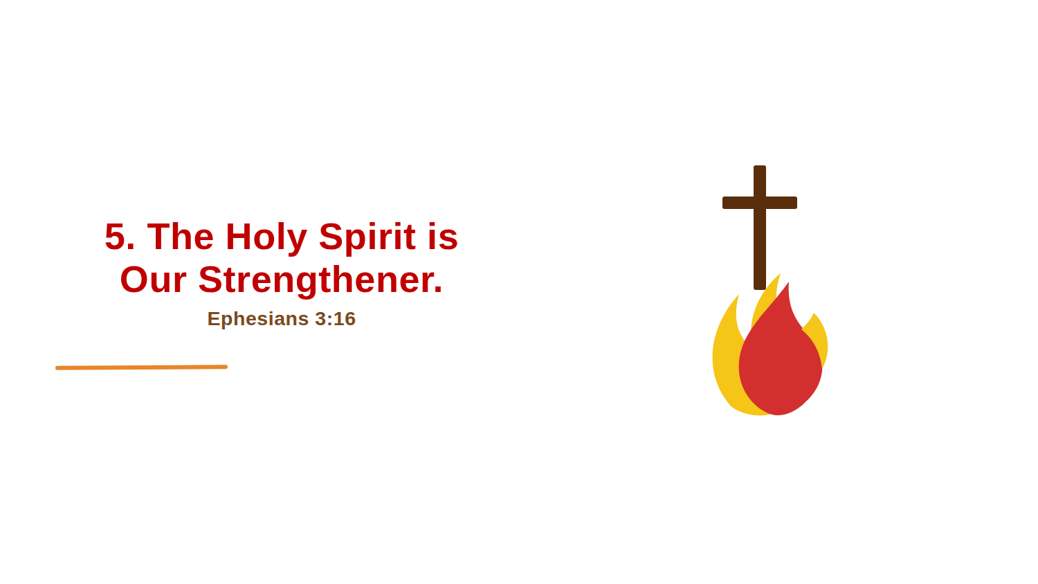5. The Holy Spirit is Our Strengthener. Ephesians 3:16
Cross and flame emblem